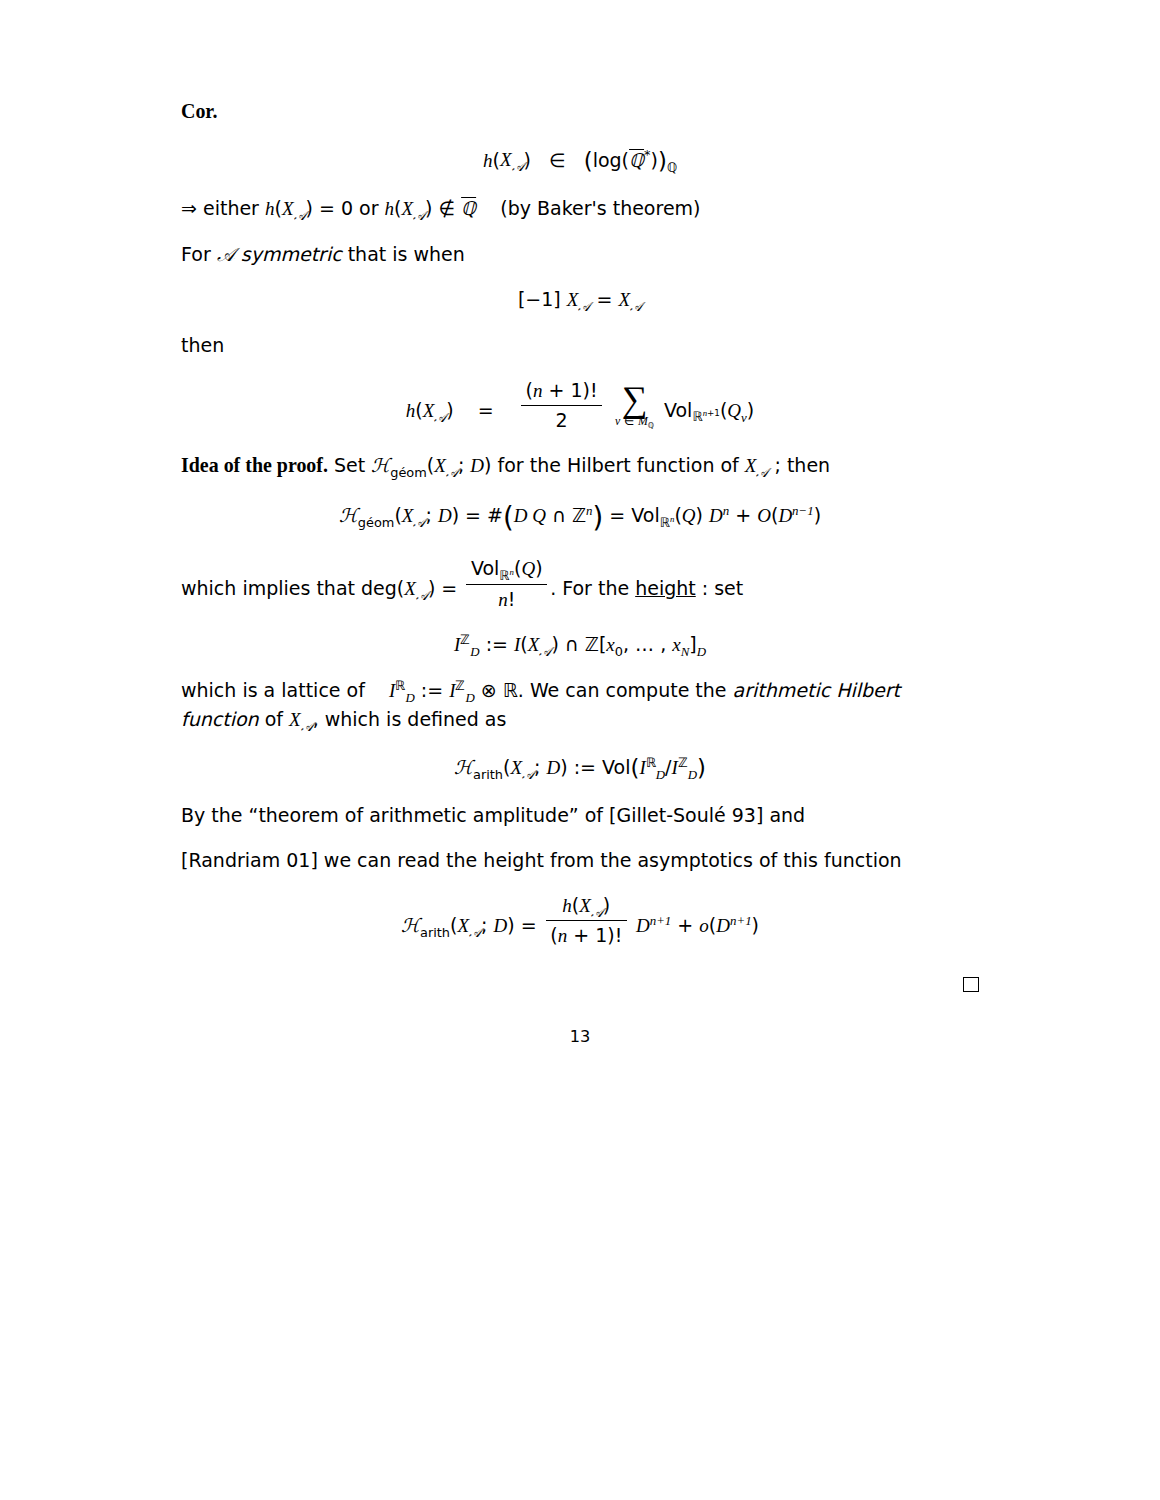Cor.
h(X𝒜) ∈ (log(ℚ*))ℚ
⇒ either h(X𝒜) = 0 or h(X𝒜) ∉ ℚ (by Baker's theorem)
For 𝒜 symmetric that is when
[−1] X𝒜 = X𝒜
then
h(X𝒜) = (n + 1)!2 ∑v ∈ Mℚ Volℝn+1(Qv)
Idea of the proof. Set ℋgéom(X𝒜; D) for the Hilbert function of X𝒜 ; then
ℋgéom(X𝒜; D) = #(D Q ∩ ℤn) = Volℝn(Q) Dn + O(Dn−1)
which implies that deg(X𝒜) = Volℝn(Q) n!. For the height : set
IℤD := I(X𝒜) ∩ ℤ[x0, … , xN]D
which is a lattice of IℝD := IℤD ⊗ ℝ. We can compute the arithmetic Hilbert function of X𝒜, which is defined as
ℋarith(X𝒜; D) := Vol(IℝD/IℤD)
By the “theorem of arithmetic amplitude” of [Gillet-Soulé 93] and
[Randriam 01] we can read the height from the asymptotics of this function
ℋarith(X𝒜; D) = h(X𝒜)(n + 1)! Dn+1 + o(Dn+1)
13